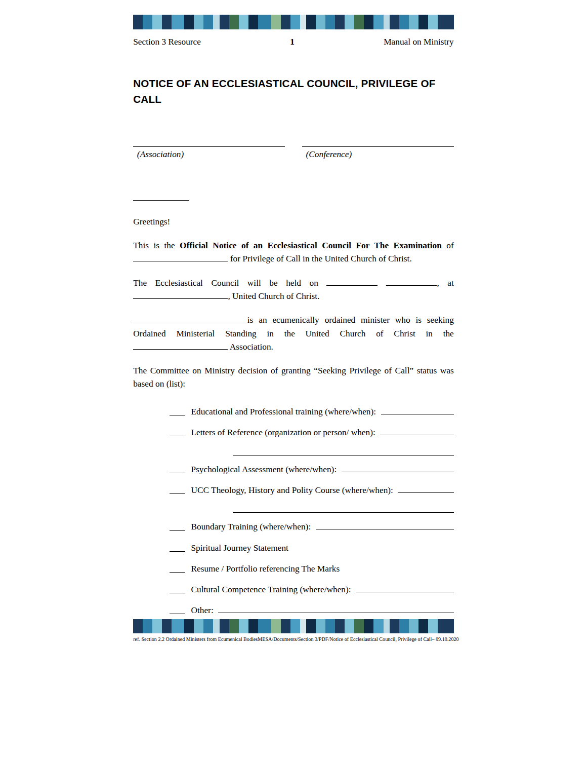Section 3 Resource
1
Manual on Ministry
NOTICE OF AN ECCLESIASTICAL COUNCIL, PRIVILEGE OF CALL
(Association)
(Conference)
Greetings!
This is the Official Notice of an Ecclesiastical Council For The Examination of for Privilege of Call in the United Church of Christ.
The Ecclesiastical Council will be held on , at , United Church of Christ.
is an ecumenically ordained minister who is seeking Ordained Ministerial Standing in the United Church of Christ in the Association.
The Committee on Ministry decision of granting “Seeking Privilege of Call” status was based on (list):
Educational and Professional training (where/when):
Letters of Reference (organization or person/ when):
Psychological Assessment (where/when):
UCC Theology, History and Polity Course (where/when):
Boundary Training (where/when):
Spiritual Journey Statement
Resume / Portfolio referencing The Marks
Cultural Competence Training (where/when):
Other:
ref. Section 2.2 Ordained Ministers from Ecumenical Bodies
MESA/Documents/Section 3/PDF/Notice of Ecclesiastical Council, Privilege of Call– 09.10.2020